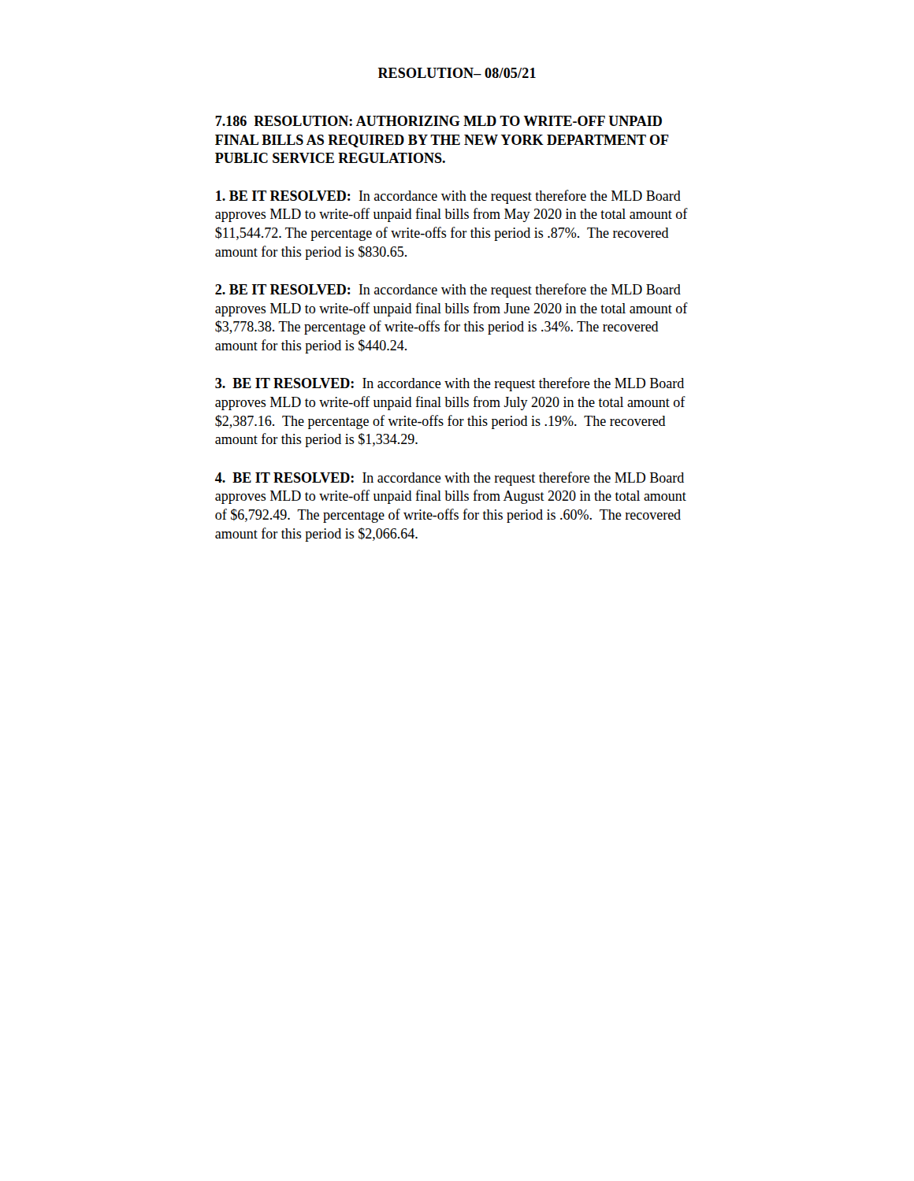RESOLUTION– 08/05/21
7.186 RESOLUTION: AUTHORIZING MLD TO WRITE-OFF UNPAID FINAL BILLS AS REQUIRED BY THE NEW YORK DEPARTMENT OF PUBLIC SERVICE REGULATIONS.
1. BE IT RESOLVED: In accordance with the request therefore the MLD Board approves MLD to write-off unpaid final bills from May 2020 in the total amount of $11,544.72. The percentage of write-offs for this period is .87%. The recovered amount for this period is $830.65.
2. BE IT RESOLVED: In accordance with the request therefore the MLD Board approves MLD to write-off unpaid final bills from June 2020 in the total amount of $3,778.38. The percentage of write-offs for this period is .34%. The recovered amount for this period is $440.24.
3. BE IT RESOLVED: In accordance with the request therefore the MLD Board approves MLD to write-off unpaid final bills from July 2020 in the total amount of $2,387.16. The percentage of write-offs for this period is .19%. The recovered amount for this period is $1,334.29.
4. BE IT RESOLVED: In accordance with the request therefore the MLD Board approves MLD to write-off unpaid final bills from August 2020 in the total amount of $6,792.49. The percentage of write-offs for this period is .60%. The recovered amount for this period is $2,066.64.